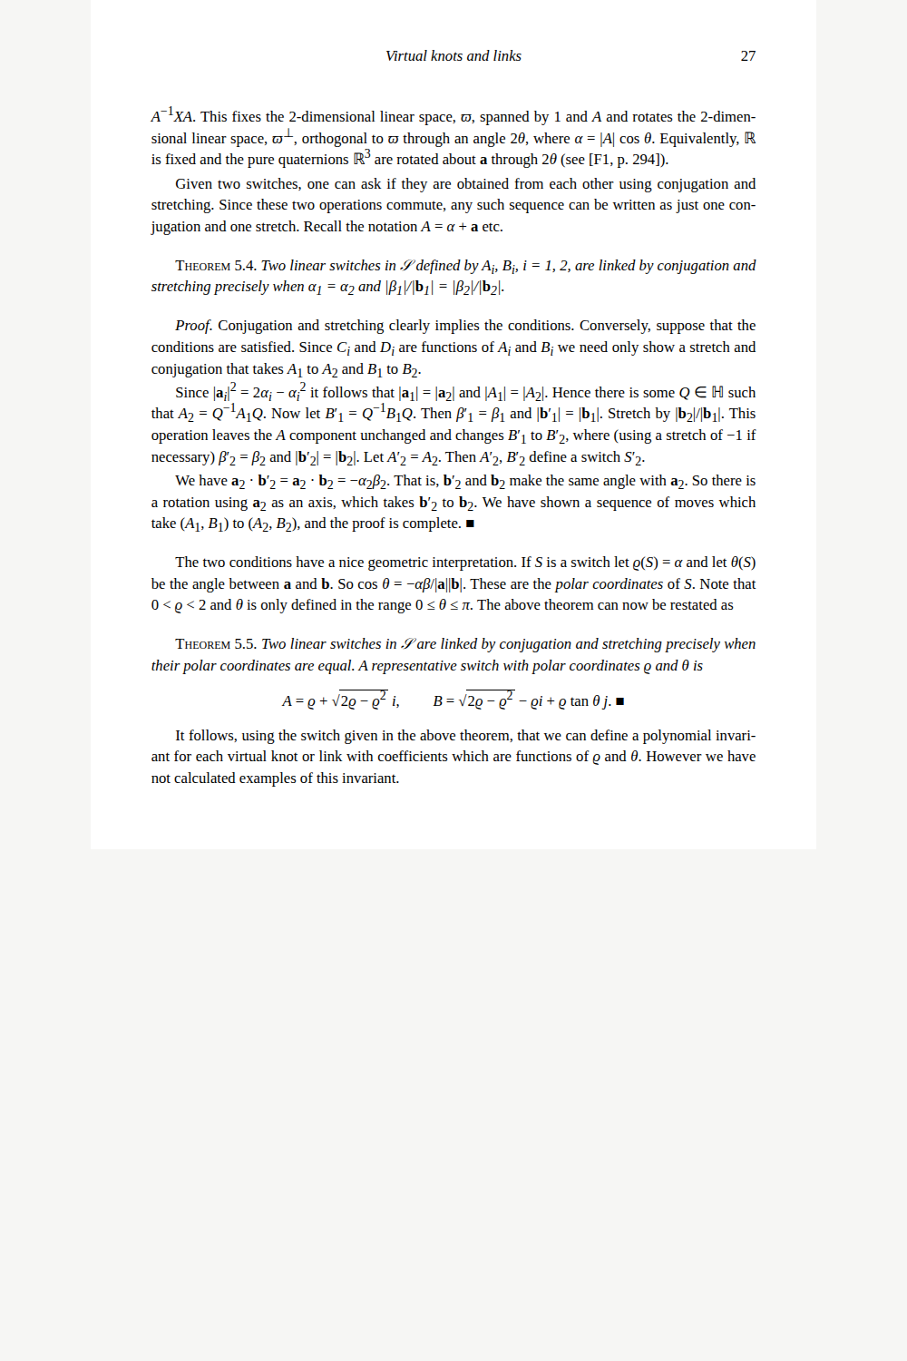Virtual knots and links 27
A−1XA. This fixes the 2-dimensional linear space, ϖ, spanned by 1 and A and rotates the 2-dimensional linear space, ϖ⊥, orthogonal to ϖ through an angle 2θ, where α = |A| cos θ. Equivalently, ℝ is fixed and the pure quaternions ℝ3 are rotated about a through 2θ (see [F1, p. 294]).
Given two switches, one can ask if they are obtained from each other using conjugation and stretching. Since these two operations commute, any such sequence can be written as just one conjugation and one stretch. Recall the notation A = α + a etc.
Theorem 5.4. Two linear switches in 𝒮 defined by Ai, Bi, i = 1, 2, are linked by conjugation and stretching precisely when α1 = α2 and |β1|/|b1| = |β2|/|b2|.
Proof. Conjugation and stretching clearly implies the conditions. Conversely, suppose that the conditions are satisfied. Since Ci and Di are functions of Ai and Bi we need only show a stretch and conjugation that takes A1 to A2 and B1 to B2.
Since |ai|2 = 2αi − αi2 it follows that |a1| = |a2| and |A1| = |A2|. Hence there is some Q ∈ ℍ such that A2 = Q−1A1Q. Now let B′1 = Q−1B1Q. Then β′1 = β1 and |b′1| = |b1|. Stretch by |b2|/|b1|. This operation leaves the A component unchanged and changes B′1 to B′2, where (using a stretch of −1 if necessary) β′2 = β2 and |b′2| = |b2|. Let A′2 = A2. Then A′2, B′2 define a switch S′2.
We have a2 · b′2 = a2 · b2 = −α2β2. That is, b′2 and b2 make the same angle with a2. So there is a rotation using a2 as an axis, which takes b′2 to b2. We have shown a sequence of moves which take (A1, B1) to (A2, B2), and the proof is complete. ■
The two conditions have a nice geometric interpretation. If S is a switch let ϱ(S) = α and let θ(S) be the angle between a and b. So cos θ = −αβ/|a||b|. These are the polar coordinates of S. Note that 0 < ϱ < 2 and θ is only defined in the range 0 ≤ θ ≤ π. The above theorem can now be restated as
Theorem 5.5. Two linear switches in 𝒮 are linked by conjugation and stretching precisely when their polar coordinates are equal. A representative switch with polar coordinates ϱ and θ is
A = ϱ + √2ϱ − ϱ2 i, B = √2ϱ − ϱ2 − ϱi + ϱ tan θ j. ■
It follows, using the switch given in the above theorem, that we can define a polynomial invariant for each virtual knot or link with coefficients which are functions of ϱ and θ. However we have not calculated examples of this invariant.